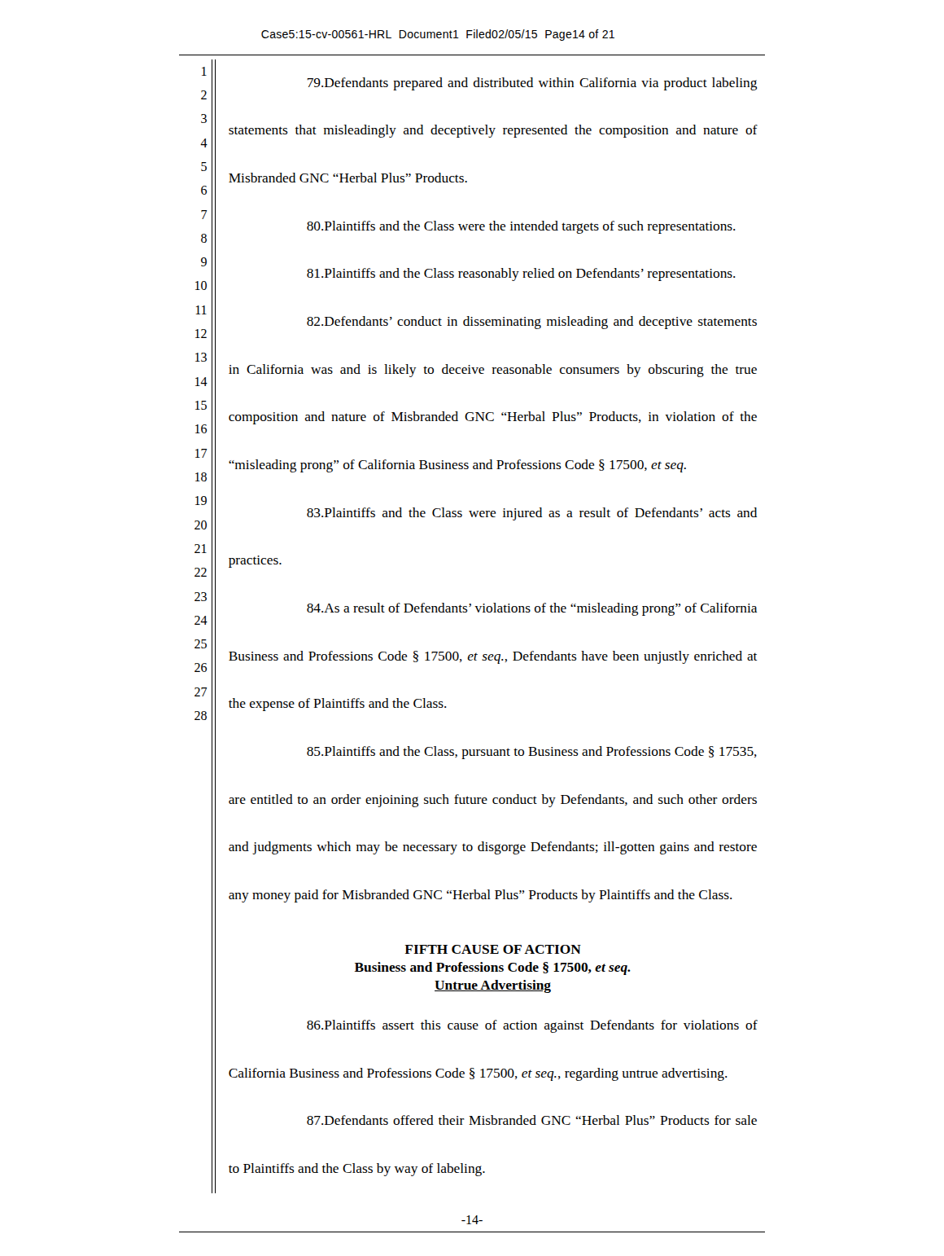Case5:15-cv-00561-HRL Document1 Filed02/05/15 Page14 of 21
1
2
3
4
5
6
7
8
9
10
11
12
13
14
15
16
17
18
19
20
21
22
23
24
25
26
27
28
79. Defendants prepared and distributed within California via product labeling statements that misleadingly and deceptively represented the composition and nature of Misbranded GNC “Herbal Plus” Products.
80. Plaintiffs and the Class were the intended targets of such representations.
81. Plaintiffs and the Class reasonably relied on Defendants’ representations.
82. Defendants’ conduct in disseminating misleading and deceptive statements in California was and is likely to deceive reasonable consumers by obscuring the true composition and nature of Misbranded GNC “Herbal Plus” Products, in violation of the “misleading prong” of California Business and Professions Code § 17500, et seq.
83. Plaintiffs and the Class were injured as a result of Defendants’ acts and practices.
84. As a result of Defendants’ violations of the “misleading prong” of California Business and Professions Code § 17500, et seq., Defendants have been unjustly enriched at the expense of Plaintiffs and the Class.
85. Plaintiffs and the Class, pursuant to Business and Professions Code § 17535, are entitled to an order enjoining such future conduct by Defendants, and such other orders and judgments which may be necessary to disgorge Defendants; ill-gotten gains and restore any money paid for Misbranded GNC “Herbal Plus” Products by Plaintiffs and the Class.
FIFTH CAUSE OF ACTION
Business and Professions Code § 17500, et seq.
Untrue Advertising
86. Plaintiffs assert this cause of action against Defendants for violations of California Business and Professions Code § 17500, et seq., regarding untrue advertising.
87. Defendants offered their Misbranded GNC “Herbal Plus” Products for sale to Plaintiffs and the Class by way of labeling.
-14-